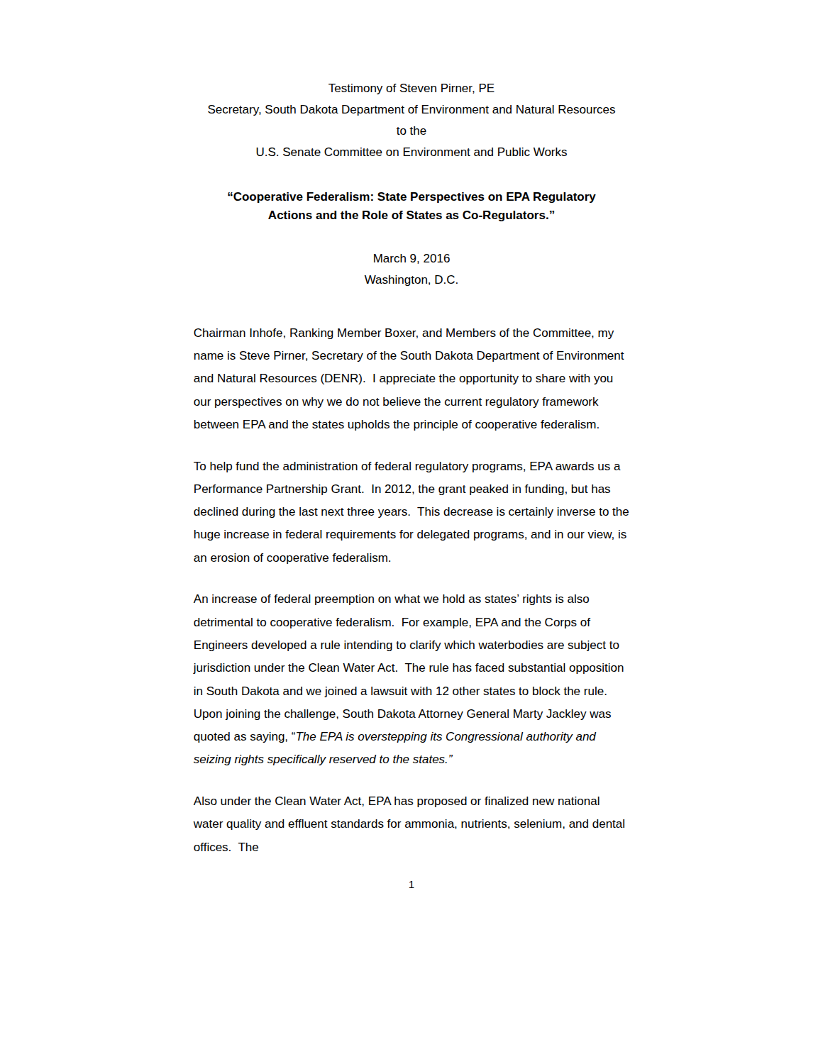Testimony of Steven Pirner, PE
Secretary, South Dakota Department of Environment and Natural Resources
to the
U.S. Senate Committee on Environment and Public Works
“Cooperative Federalism: State Perspectives on EPA Regulatory Actions and the Role of States as Co-Regulators.”
March 9, 2016
Washington, D.C.
Chairman Inhofe, Ranking Member Boxer, and Members of the Committee, my name is Steve Pirner, Secretary of the South Dakota Department of Environment and Natural Resources (DENR). I appreciate the opportunity to share with you our perspectives on why we do not believe the current regulatory framework between EPA and the states upholds the principle of cooperative federalism.
To help fund the administration of federal regulatory programs, EPA awards us a Performance Partnership Grant. In 2012, the grant peaked in funding, but has declined during the last next three years. This decrease is certainly inverse to the huge increase in federal requirements for delegated programs, and in our view, is an erosion of cooperative federalism.
An increase of federal preemption on what we hold as states’ rights is also detrimental to cooperative federalism. For example, EPA and the Corps of Engineers developed a rule intending to clarify which waterbodies are subject to jurisdiction under the Clean Water Act. The rule has faced substantial opposition in South Dakota and we joined a lawsuit with 12 other states to block the rule. Upon joining the challenge, South Dakota Attorney General Marty Jackley was quoted as saying, “The EPA is overstepping its Congressional authority and seizing rights specifically reserved to the states.”
Also under the Clean Water Act, EPA has proposed or finalized new national water quality and effluent standards for ammonia, nutrients, selenium, and dental offices. The
1